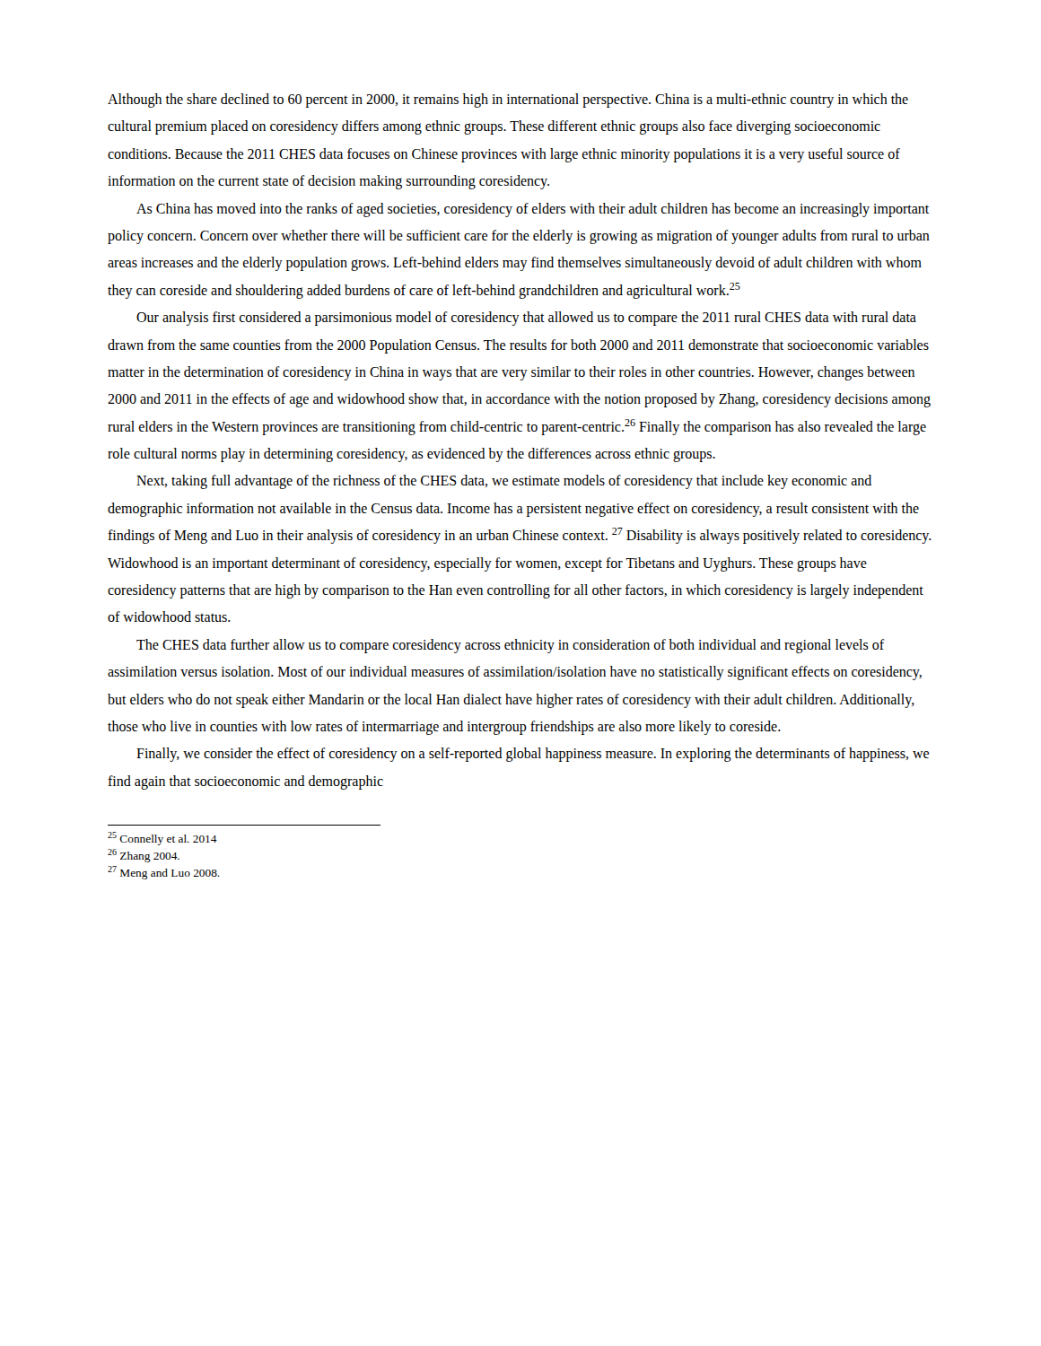Although the share declined to 60 percent in 2000, it remains high in international perspective. China is a multi-ethnic country in which the cultural premium placed on coresidency differs among ethnic groups. These different ethnic groups also face diverging socioeconomic conditions. Because the 2011 CHES data focuses on Chinese provinces with large ethnic minority populations it is a very useful source of information on the current state of decision making surrounding coresidency.
As China has moved into the ranks of aged societies, coresidency of elders with their adult children has become an increasingly important policy concern. Concern over whether there will be sufficient care for the elderly is growing as migration of younger adults from rural to urban areas increases and the elderly population grows. Left-behind elders may find themselves simultaneously devoid of adult children with whom they can coreside and shouldering added burdens of care of left-behind grandchildren and agricultural work.25
Our analysis first considered a parsimonious model of coresidency that allowed us to compare the 2011 rural CHES data with rural data drawn from the same counties from the 2000 Population Census. The results for both 2000 and 2011 demonstrate that socioeconomic variables matter in the determination of coresidency in China in ways that are very similar to their roles in other countries. However, changes between 2000 and 2011 in the effects of age and widowhood show that, in accordance with the notion proposed by Zhang, coresidency decisions among rural elders in the Western provinces are transitioning from child-centric to parent-centric.26 Finally the comparison has also revealed the large role cultural norms play in determining coresidency, as evidenced by the differences across ethnic groups.
Next, taking full advantage of the richness of the CHES data, we estimate models of coresidency that include key economic and demographic information not available in the Census data. Income has a persistent negative effect on coresidency, a result consistent with the findings of Meng and Luo in their analysis of coresidency in an urban Chinese context. 27 Disability is always positively related to coresidency. Widowhood is an important determinant of coresidency, especially for women, except for Tibetans and Uyghurs. These groups have coresidency patterns that are high by comparison to the Han even controlling for all other factors, in which coresidency is largely independent of widowhood status.
The CHES data further allow us to compare coresidency across ethnicity in consideration of both individual and regional levels of assimilation versus isolation. Most of our individual measures of assimilation/isolation have no statistically significant effects on coresidency, but elders who do not speak either Mandarin or the local Han dialect have higher rates of coresidency with their adult children. Additionally, those who live in counties with low rates of intermarriage and intergroup friendships are also more likely to coreside.
Finally, we consider the effect of coresidency on a self-reported global happiness measure. In exploring the determinants of happiness, we find again that socioeconomic and demographic
25 Connelly et al. 2014
26 Zhang 2004.
27 Meng and Luo 2008.